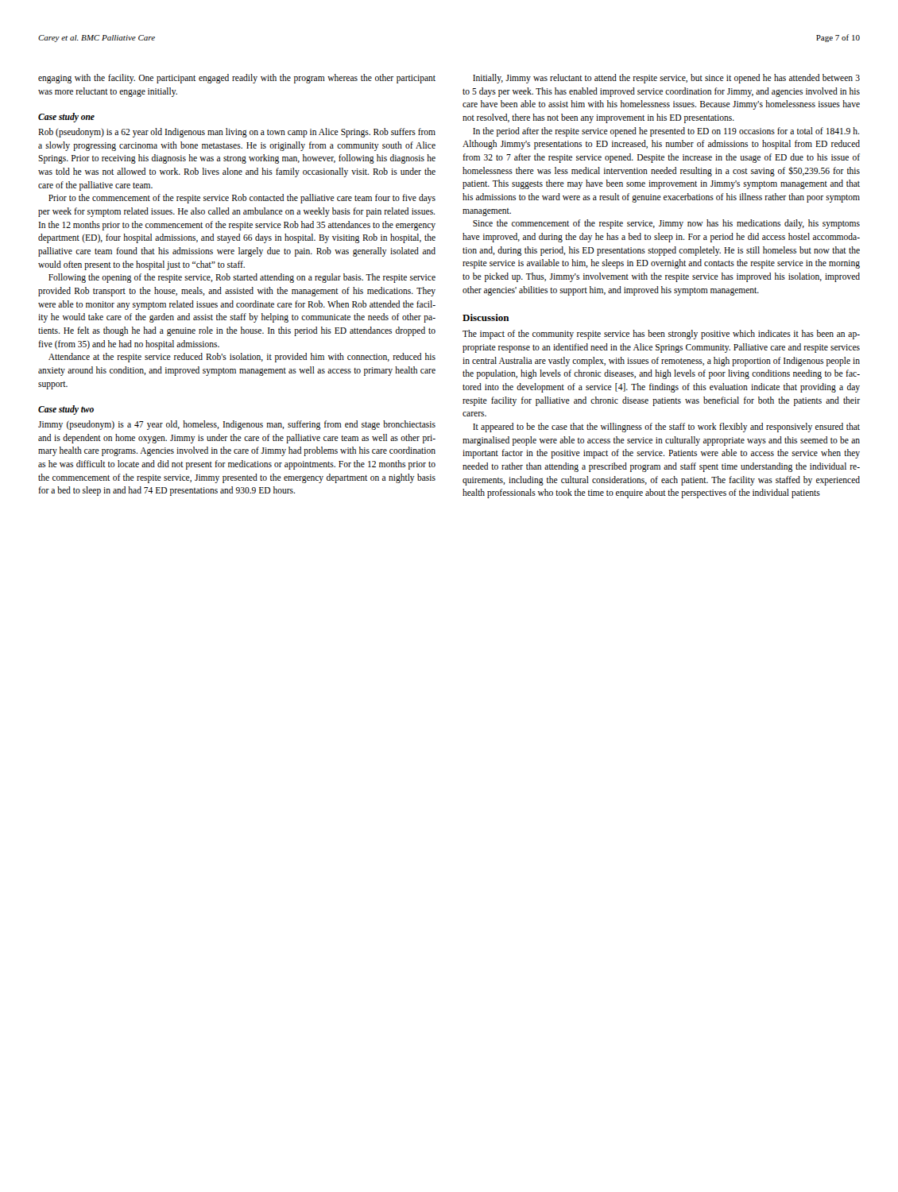Carey et al. BMC Palliative Care Page 7 of 10
engaging with the facility. One participant engaged readily with the program whereas the other participant was more reluctant to engage initially.
Case study one
Rob (pseudonym) is a 62 year old Indigenous man living on a town camp in Alice Springs. Rob suffers from a slowly progressing carcinoma with bone metastases. He is originally from a community south of Alice Springs. Prior to receiving his diagnosis he was a strong working man, however, following his diagnosis he was told he was not allowed to work. Rob lives alone and his family occasionally visit. Rob is under the care of the palliative care team.
Prior to the commencement of the respite service Rob contacted the palliative care team four to five days per week for symptom related issues. He also called an ambulance on a weekly basis for pain related issues. In the 12 months prior to the commencement of the respite service Rob had 35 attendances to the emergency department (ED), four hospital admissions, and stayed 66 days in hospital. By visiting Rob in hospital, the palliative care team found that his admissions were largely due to pain. Rob was generally isolated and would often present to the hospital just to “chat” to staff.
Following the opening of the respite service, Rob started attending on a regular basis. The respite service provided Rob transport to the house, meals, and assisted with the management of his medications. They were able to monitor any symptom related issues and coordinate care for Rob. When Rob attended the facility he would take care of the garden and assist the staff by helping to communicate the needs of other patients. He felt as though he had a genuine role in the house. In this period his ED attendances dropped to five (from 35) and he had no hospital admissions.
Attendance at the respite service reduced Rob's isolation, it provided him with connection, reduced his anxiety around his condition, and improved symptom management as well as access to primary health care support.
Case study two
Jimmy (pseudonym) is a 47 year old, homeless, Indigenous man, suffering from end stage bronchiectasis and is dependent on home oxygen. Jimmy is under the care of the palliative care team as well as other primary health care programs. Agencies involved in the care of Jimmy had problems with his care coordination as he was difficult to locate and did not present for medications or appointments. For the 12 months prior to the commencement of the respite service, Jimmy presented to the emergency department on a nightly basis for a bed to sleep in and had 74 ED presentations and 930.9 ED hours.
Initially, Jimmy was reluctant to attend the respite service, but since it opened he has attended between 3 to 5 days per week. This has enabled improved service coordination for Jimmy, and agencies involved in his care have been able to assist him with his homelessness issues. Because Jimmy's homelessness issues have not resolved, there has not been any improvement in his ED presentations.
In the period after the respite service opened he presented to ED on 119 occasions for a total of 1841.9 h. Although Jimmy's presentations to ED increased, his number of admissions to hospital from ED reduced from 32 to 7 after the respite service opened. Despite the increase in the usage of ED due to his issue of homelessness there was less medical intervention needed resulting in a cost saving of $50,239.56 for this patient. This suggests there may have been some improvement in Jimmy's symptom management and that his admissions to the ward were as a result of genuine exacerbations of his illness rather than poor symptom management.
Since the commencement of the respite service, Jimmy now has his medications daily, his symptoms have improved, and during the day he has a bed to sleep in. For a period he did access hostel accommodation and, during this period, his ED presentations stopped completely. He is still homeless but now that the respite service is available to him, he sleeps in ED overnight and contacts the respite service in the morning to be picked up. Thus, Jimmy's involvement with the respite service has improved his isolation, improved other agencies' abilities to support him, and improved his symptom management.
Discussion
The impact of the community respite service has been strongly positive which indicates it has been an appropriate response to an identified need in the Alice Springs Community. Palliative care and respite services in central Australia are vastly complex, with issues of remoteness, a high proportion of Indigenous people in the population, high levels of chronic diseases, and high levels of poor living conditions needing to be factored into the development of a service [4]. The findings of this evaluation indicate that providing a day respite facility for palliative and chronic disease patients was beneficial for both the patients and their carers.
It appeared to be the case that the willingness of the staff to work flexibly and responsively ensured that marginalised people were able to access the service in culturally appropriate ways and this seemed to be an important factor in the positive impact of the service. Patients were able to access the service when they needed to rather than attending a prescribed program and staff spent time understanding the individual requirements, including the cultural considerations, of each patient. The facility was staffed by experienced health professionals who took the time to enquire about the perspectives of the individual patients